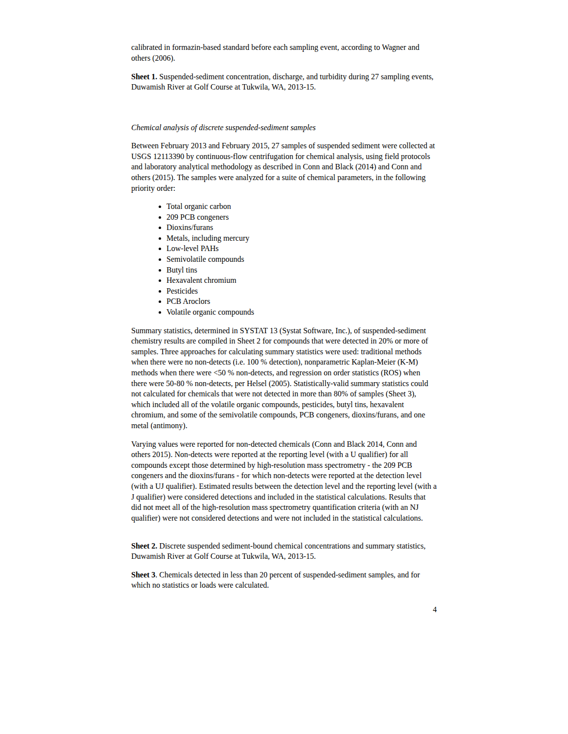calibrated in formazin-based standard before each sampling event, according to Wagner and others (2006).
Sheet 1. Suspended-sediment concentration, discharge, and turbidity during 27 sampling events, Duwamish River at Golf Course at Tukwila, WA, 2013-15.
Chemical analysis of discrete suspended-sediment samples
Between February 2013 and February 2015, 27 samples of suspended sediment were collected at USGS 12113390 by continuous-flow centrifugation for chemical analysis, using field protocols and laboratory analytical methodology as described in Conn and Black (2014) and Conn and others (2015). The samples were analyzed for a suite of chemical parameters, in the following priority order:
Total organic carbon
209 PCB congeners
Dioxins/furans
Metals, including mercury
Low-level PAHs
Semivolatile compounds
Butyl tins
Hexavalent chromium
Pesticides
PCB Aroclors
Volatile organic compounds
Summary statistics, determined in SYSTAT 13 (Systat Software, Inc.), of suspended-sediment chemistry results are compiled in Sheet 2 for compounds that were detected in 20% or more of samples. Three approaches for calculating summary statistics were used: traditional methods when there were no non-detects (i.e. 100 % detection), nonparametric Kaplan-Meier (K-M) methods when there were <50 % non-detects, and regression on order statistics (ROS) when there were 50-80 % non-detects, per Helsel (2005). Statistically-valid summary statistics could not calculated for chemicals that were not detected in more than 80% of samples (Sheet 3), which included all of the volatile organic compounds, pesticides, butyl tins, hexavalent chromium, and some of the semivolatile compounds, PCB congeners, dioxins/furans, and one metal (antimony).
Varying values were reported for non-detected chemicals (Conn and Black 2014, Conn and others 2015). Non-detects were reported at the reporting level (with a U qualifier) for all compounds except those determined by high-resolution mass spectrometry - the 209 PCB congeners and the dioxins/furans - for which non-detects were reported at the detection level (with a UJ qualifier). Estimated results between the detection level and the reporting level (with a J qualifier) were considered detections and included in the statistical calculations. Results that did not meet all of the high-resolution mass spectrometry quantification criteria (with an NJ qualifier) were not considered detections and were not included in the statistical calculations.
Sheet 2. Discrete suspended sediment-bound chemical concentrations and summary statistics, Duwamish River at Golf Course at Tukwila, WA, 2013-15.
Sheet 3. Chemicals detected in less than 20 percent of suspended-sediment samples, and for which no statistics or loads were calculated.
4